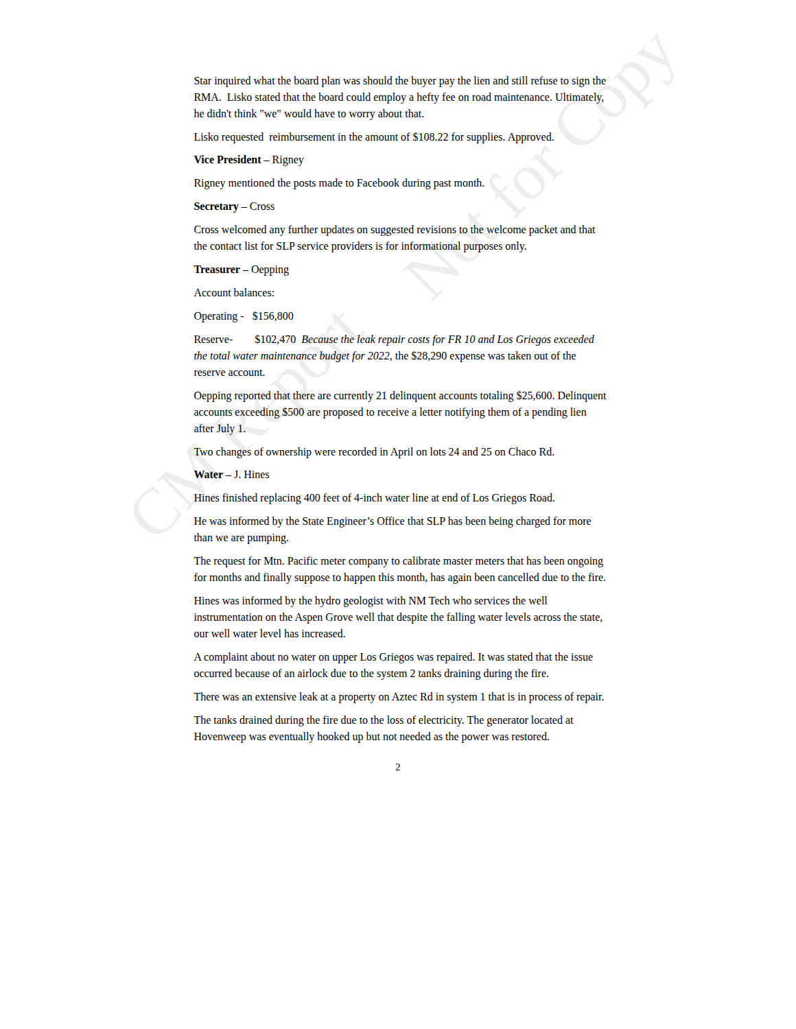CM Report Not for Copy
Star inquired what the board plan was should the buyer pay the lien and still refuse to sign the RMA. Lisko stated that the board could employ a hefty fee on road maintenance. Ultimately, he didn't think "we" would have to worry about that.
Lisko requested reimbursement in the amount of $108.22 for supplies. Approved.
Vice President – Rigney
Rigney mentioned the posts made to Facebook during past month.
Secretary – Cross
Cross welcomed any further updates on suggested revisions to the welcome packet and that the contact list for SLP service providers is for informational purposes only.
Treasurer – Oepping
Account balances:
Operating - $156,800
Reserve- $102,470 Because the leak repair costs for FR 10 and Los Griegos exceeded the total water maintenance budget for 2022, the $28,290 expense was taken out of the reserve account.
Oepping reported that there are currently 21 delinquent accounts totaling $25,600. Delinquent accounts exceeding $500 are proposed to receive a letter notifying them of a pending lien after July 1.
Two changes of ownership were recorded in April on lots 24 and 25 on Chaco Rd.
Water – J. Hines
Hines finished replacing 400 feet of 4-inch water line at end of Los Griegos Road.
He was informed by the State Engineer’s Office that SLP has been being charged for more than we are pumping.
The request for Mtn. Pacific meter company to calibrate master meters that has been ongoing for months and finally suppose to happen this month, has again been cancelled due to the fire.
Hines was informed by the hydro geologist with NM Tech who services the well instrumentation on the Aspen Grove well that despite the falling water levels across the state, our well water level has increased.
A complaint about no water on upper Los Griegos was repaired. It was stated that the issue occurred because of an airlock due to the system 2 tanks draining during the fire.
There was an extensive leak at a property on Aztec Rd in system 1 that is in process of repair.
The tanks drained during the fire due to the loss of electricity. The generator located at Hovenweep was eventually hooked up but not needed as the power was restored.
2